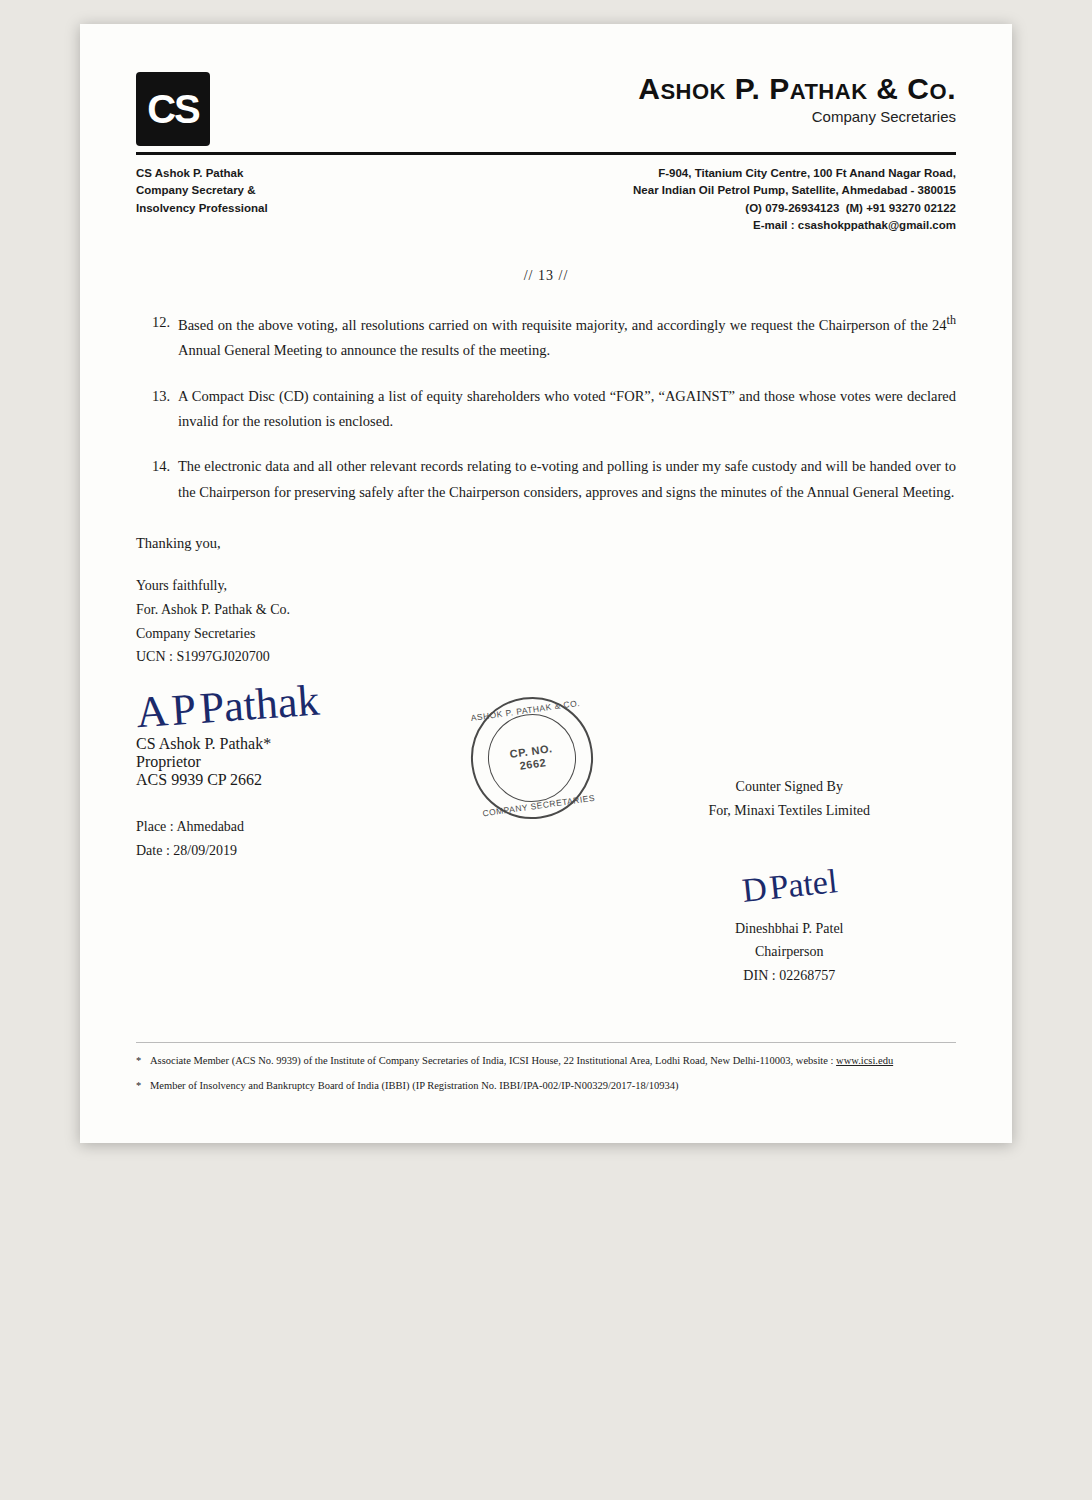CS
ASHOK P. PATHAK & CO.
Company Secretaries
CS Ashok P. Pathak
Company Secretary &
Insolvency Professional
F-904, Titanium City Centre, 100 Ft Anand Nagar Road,
Near Indian Oil Petrol Pump, Satellite, Ahmedabad - 380015
(O) 079-26934123 (M) +91 93270 02122
E-mail : csashokppathak@gmail.com
// 13 //
12. Based on the above voting, all resolutions carried on with requisite majority, and accordingly we request the Chairperson of the 24th Annual General Meeting to announce the results of the meeting.
13. A Compact Disc (CD) containing a list of equity shareholders who voted “FOR”, “AGAINST” and those whose votes were declared invalid for the resolution is enclosed.
14. The electronic data and all other relevant records relating to e-voting and polling is under my safe custody and will be handed over to the Chairperson for preserving safely after the Chairperson considers, approves and signs the minutes of the Annual General Meeting.
Thanking you,
Yours faithfully, For. Ashok P. Pathak & Co. Company Secretaries UCN : S1997GJ020700
A P Pathak
ASHOK P. PATHAK & CO.
CP. NO. 2662
COMPANY SECRETARIES
CS Ashok P. Pathak*
Proprietor
ACS 9939 CP 2662
Place : Ahmedabad
Date : 28/09/2019
Counter Signed By
For, Minaxi Textiles Limited
D Patel
Dineshbhai P. Patel
Chairperson
DIN : 02268757
*Associate Member (ACS No. 9939) of the Institute of Company Secretaries of India, ICSI House, 22 Institutional Area, Lodhi Road, New Delhi-110003, website : www.icsi.edu
*Member of Insolvency and Bankruptcy Board of India (IBBI) (IP Registration No. IBBI/IPA-002/IP-N00329/2017-18/10934)